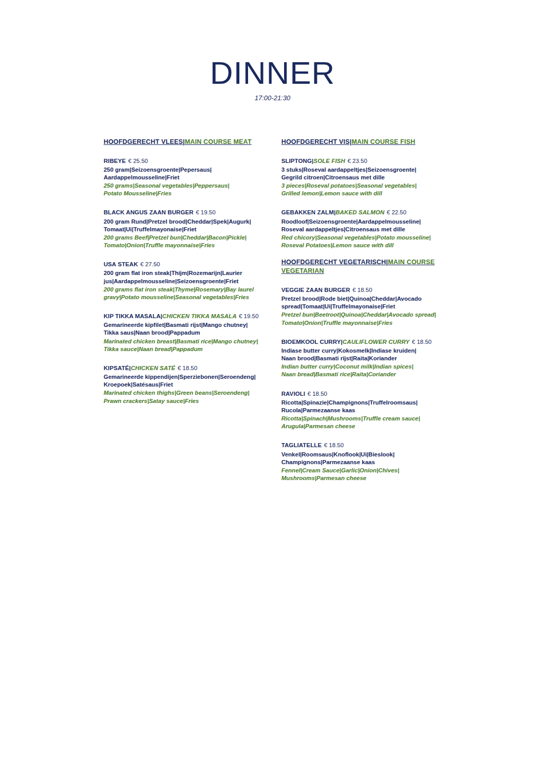DINNER
17:00-21:30
HOOFDGERECHT VLEES|MAIN COURSE MEAT
RIBEYE € 25.50 250 gram|Seizoensgroente|Pepersaus|
Aardappelmousseline|Friet 250 grams|Seasonal vegetables|Peppersaus|
Potato Mousseline|Fries
BLACK ANGUS ZAAN BURGER € 19.50 200 gram Rund|Pretzel brood|Cheddar|Spek|Augurk|
Tomaat|Ui|Truffelmayonaise|Friet 200 grams Beef|Pretzel bun|Cheddar|Bacon|Pickle|
Tomato|Onion|Truffle mayonnaise|Fries
USA STEAK € 27.50 200 gram flat iron steak|Thijm|Rozemarijn|Laurier
jus|Aardappelmousseline|Seizoensgroente|Friet 200 grams flat iron steak|Thyme|Rosemary|Bay laurel
gravy|Potato mousseline|Seasonal vegetables|Fries
KIP TIKKA MASALA|CHICKEN TIKKA MASALA € 19.50 Gemarineerde kipfilet|Basmati rijst|Mango chutney|
Tikka saus|Naan brood|Pappadum Marinated chicken breast|Basmati rice|Mango chutney|
Tikka sauce|Naan bread|Pappadum
KIPSATÉ|CHICKEN SATÉ € 18.50 Gemarineerde kippendijen|Sperziebonen|Seroendeng|
Kroepoek|Satésaus|Friet Marinated chicken thighs|Green beans|Seroendeng|
Prawn crackers|Satay sauce|Fries
HOOFDGERECHT VIS|MAIN COURSE FISH
SLIPTONG|SOLE FISH € 23.50 3 stuks|Roseval aardappeltjes|Seizoensgroente|
Gegrild citroen|Citroensaus met dille 3 pieces|Roseval potatoes|Seasonal vegetables|
Grilled lemon|Lemon sauce with dill
GEBAKKEN ZALM|BAKED SALMON € 22.50 Roodloof|Seizoensgroente|Aardappelmousseline|
Roseval aardappeltjes|Citroensaus met dille Red chicory|Seasonal vegetables|Potato mousseline|
Roseval Potatoes|Lemon sauce with dill
HOOFDGERECHT VEGETARISCH|MAIN COURSE
VEGETARIAN
VEGGIE ZAAN BURGER € 18.50 Pretzel brood|Rode biet|Quinoa|Cheddar|Avocado
spread|Tomaat|Ui|Truffelmayonaise|Friet Pretzel bun|Beetroot|Quinoa|Cheddar|Avocado spread|
Tomato|Onion|Truffle mayonnaise|Fries
BlOEMKOOL CURRY|CAULIFLOWER CURRY € 18.50 Indiase butter curry|Kokosmelk|Indiase kruiden|
Naan brood|Basmati rijst|Raita|Koriander Indian butter curry|Coconut milk|Indian spices|
Naan bread|Basmati rice|Raita|Coriander
RAVIOLI € 18.50 Ricotta|Spinazie|Champignons|Truffelroomsaus|
Rucola|Parmezaanse kaas Ricotta|Spinach|Mushrooms|Truffle cream sauce|
Arugula|Parmesan cheese
TAGLIATELLE € 18.50 Venkel|Roomsaus|Knoflook|Ui|Bieslook|
Champignons|Parmezaanse kaas Fennel|Cream Sauce|Garlic|Onion|Chives|
Mushrooms|Parmesan cheese